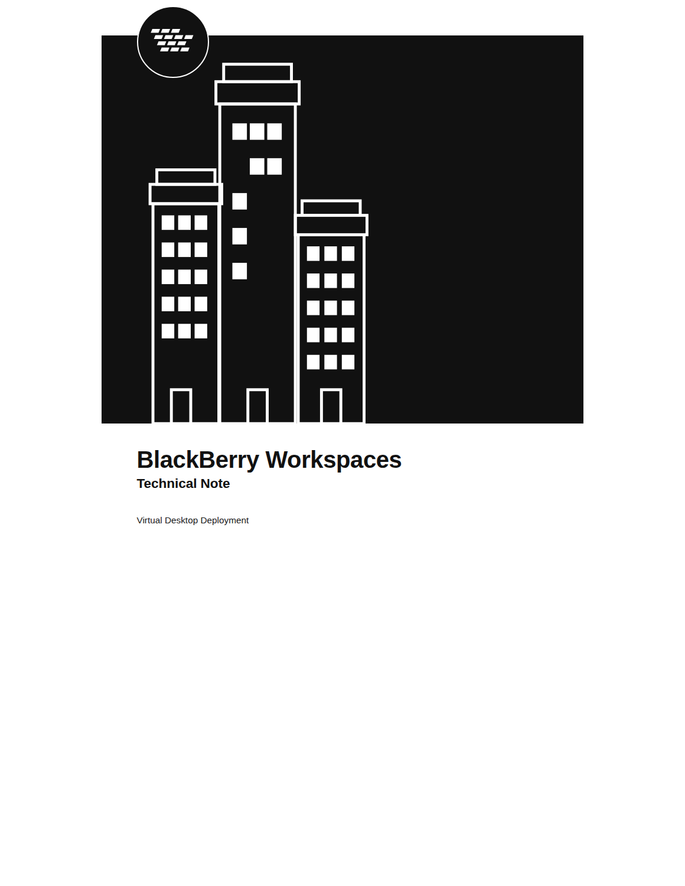BlackBerry Workspaces
Technical Note
Virtual Desktop Deployment